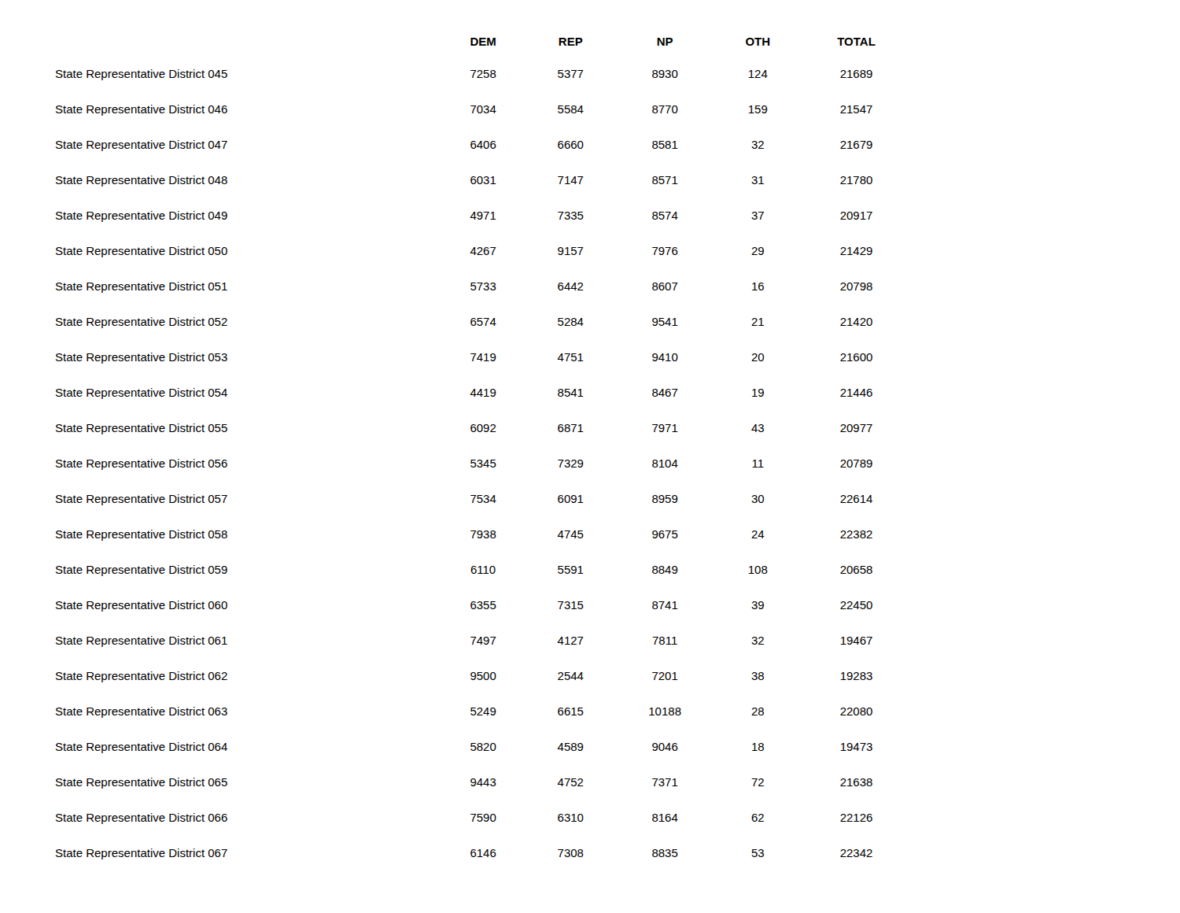| | DEM | REP | NP | OTH | TOTAL |
| --- | --- | --- | --- | --- | --- |
| State Representative District 045 | 7258 | 5377 | 8930 | 124 | 21689 |
| State Representative District 046 | 7034 | 5584 | 8770 | 159 | 21547 |
| State Representative District 047 | 6406 | 6660 | 8581 | 32 | 21679 |
| State Representative District 048 | 6031 | 7147 | 8571 | 31 | 21780 |
| State Representative District 049 | 4971 | 7335 | 8574 | 37 | 20917 |
| State Representative District 050 | 4267 | 9157 | 7976 | 29 | 21429 |
| State Representative District 051 | 5733 | 6442 | 8607 | 16 | 20798 |
| State Representative District 052 | 6574 | 5284 | 9541 | 21 | 21420 |
| State Representative District 053 | 7419 | 4751 | 9410 | 20 | 21600 |
| State Representative District 054 | 4419 | 8541 | 8467 | 19 | 21446 |
| State Representative District 055 | 6092 | 6871 | 7971 | 43 | 20977 |
| State Representative District 056 | 5345 | 7329 | 8104 | 11 | 20789 |
| State Representative District 057 | 7534 | 6091 | 8959 | 30 | 22614 |
| State Representative District 058 | 7938 | 4745 | 9675 | 24 | 22382 |
| State Representative District 059 | 6110 | 5591 | 8849 | 108 | 20658 |
| State Representative District 060 | 6355 | 7315 | 8741 | 39 | 22450 |
| State Representative District 061 | 7497 | 4127 | 7811 | 32 | 19467 |
| State Representative District 062 | 9500 | 2544 | 7201 | 38 | 19283 |
| State Representative District 063 | 5249 | 6615 | 10188 | 28 | 22080 |
| State Representative District 064 | 5820 | 4589 | 9046 | 18 | 19473 |
| State Representative District 065 | 9443 | 4752 | 7371 | 72 | 21638 |
| State Representative District 066 | 7590 | 6310 | 8164 | 62 | 22126 |
| State Representative District 067 | 6146 | 7308 | 8835 | 53 | 22342 |